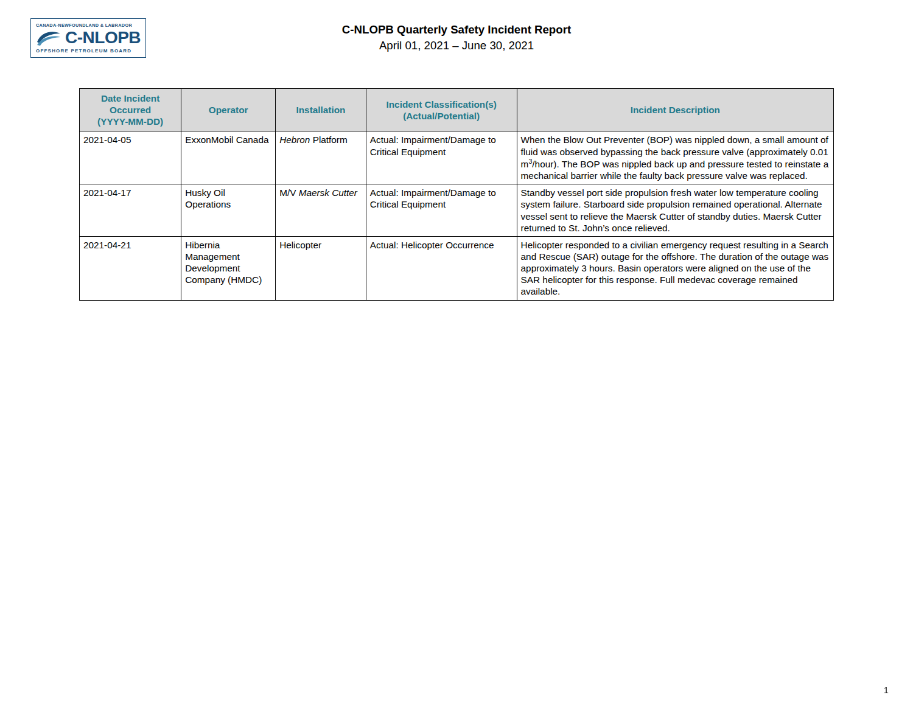CANADA-NEWFOUNDLAND & LABRADOR
C-NLOPB
OFFSHORE PETROLEUM BOARD
C-NLOPB Quarterly Safety Incident Report
April 01, 2021 – June 30, 2021
| Date Incident Occurred (YYYY-MM-DD) | Operator | Installation | Incident Classification(s) (Actual/Potential) | Incident Description |
| --- | --- | --- | --- | --- |
| 2021-04-05 | ExxonMobil Canada | Hebron Platform | Actual: Impairment/Damage to Critical Equipment | When the Blow Out Preventer (BOP) was nippled down, a small amount of fluid was observed bypassing the back pressure valve (approximately 0.01 m 3 /hour). The BOP was nippled back up and pressure tested to reinstate a mechanical barrier while the faulty back pressure valve was replaced. |
| 2021-04-17 | Husky Oil Operations | M/V Maersk Cutter | Actual: Impairment/Damage to Critical Equipment | Standby vessel port side propulsion fresh water low temperature cooling system failure. Starboard side propulsion remained operational. Alternate vessel sent to relieve the Maersk Cutter of standby duties. Maersk Cutter returned to St. John’s once relieved. |
| 2021-04-21 | Hibernia Management Development Company (HMDC) | Helicopter | Actual: Helicopter Occurrence | Helicopter responded to a civilian emergency request resulting in a Search and Rescue (SAR) outage for the offshore. The duration of the outage was approximately 3 hours. Basin operators were aligned on the use of the SAR helicopter for this response. Full medevac coverage remained available. |
1